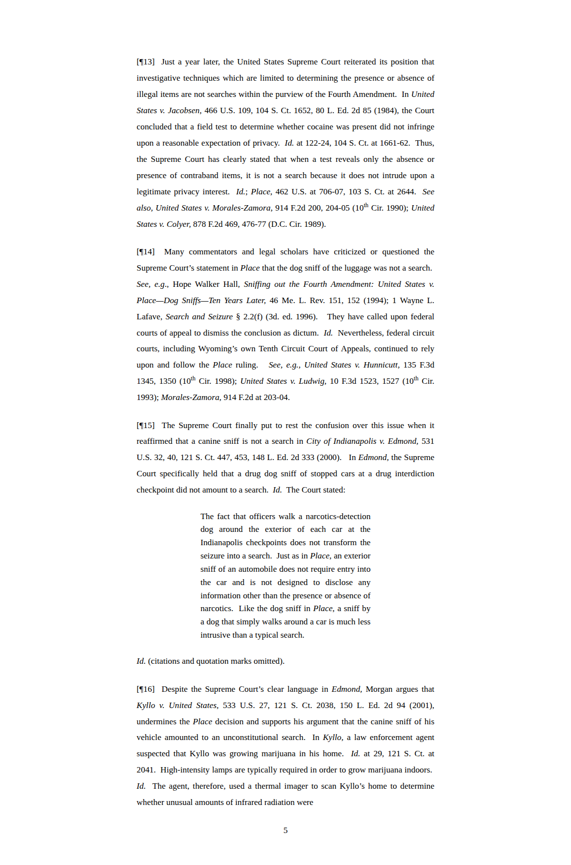[¶13] Just a year later, the United States Supreme Court reiterated its position that investigative techniques which are limited to determining the presence or absence of illegal items are not searches within the purview of the Fourth Amendment. In United States v. Jacobsen, 466 U.S. 109, 104 S. Ct. 1652, 80 L. Ed. 2d 85 (1984), the Court concluded that a field test to determine whether cocaine was present did not infringe upon a reasonable expectation of privacy. Id. at 122-24, 104 S. Ct. at 1661-62. Thus, the Supreme Court has clearly stated that when a test reveals only the absence or presence of contraband items, it is not a search because it does not intrude upon a legitimate privacy interest. Id.; Place, 462 U.S. at 706-07, 103 S. Ct. at 2644. See also, United States v. Morales-Zamora, 914 F.2d 200, 204-05 (10th Cir. 1990); United States v. Colyer, 878 F.2d 469, 476-77 (D.C. Cir. 1989).
[¶14] Many commentators and legal scholars have criticized or questioned the Supreme Court’s statement in Place that the dog sniff of the luggage was not a search. See, e.g., Hope Walker Hall, Sniffing out the Fourth Amendment: United States v. Place—Dog Sniffs—Ten Years Later, 46 Me. L. Rev. 151, 152 (1994); 1 Wayne L. Lafave, Search and Seizure § 2.2(f) (3d. ed. 1996). They have called upon federal courts of appeal to dismiss the conclusion as dictum. Id. Nevertheless, federal circuit courts, including Wyoming’s own Tenth Circuit Court of Appeals, continued to rely upon and follow the Place ruling. See, e.g., United States v. Hunnicutt, 135 F.3d 1345, 1350 (10th Cir. 1998); United States v. Ludwig, 10 F.3d 1523, 1527 (10th Cir. 1993); Morales-Zamora, 914 F.2d at 203-04.
[¶15] The Supreme Court finally put to rest the confusion over this issue when it reaffirmed that a canine sniff is not a search in City of Indianapolis v. Edmond, 531 U.S. 32, 40, 121 S. Ct. 447, 453, 148 L. Ed. 2d 333 (2000). In Edmond, the Supreme Court specifically held that a drug dog sniff of stopped cars at a drug interdiction checkpoint did not amount to a search. Id. The Court stated:
The fact that officers walk a narcotics-detection dog around the exterior of each car at the Indianapolis checkpoints does not transform the seizure into a search. Just as in Place, an exterior sniff of an automobile does not require entry into the car and is not designed to disclose any information other than the presence or absence of narcotics. Like the dog sniff in Place, a sniff by a dog that simply walks around a car is much less intrusive than a typical search.
Id. (citations and quotation marks omitted).
[¶16] Despite the Supreme Court’s clear language in Edmond, Morgan argues that Kyllo v. United States, 533 U.S. 27, 121 S. Ct. 2038, 150 L. Ed. 2d 94 (2001), undermines the Place decision and supports his argument that the canine sniff of his vehicle amounted to an unconstitutional search. In Kyllo, a law enforcement agent suspected that Kyllo was growing marijuana in his home. Id. at 29, 121 S. Ct. at 2041. High-intensity lamps are typically required in order to grow marijuana indoors. Id. The agent, therefore, used a thermal imager to scan Kyllo’s home to determine whether unusual amounts of infrared radiation were
5